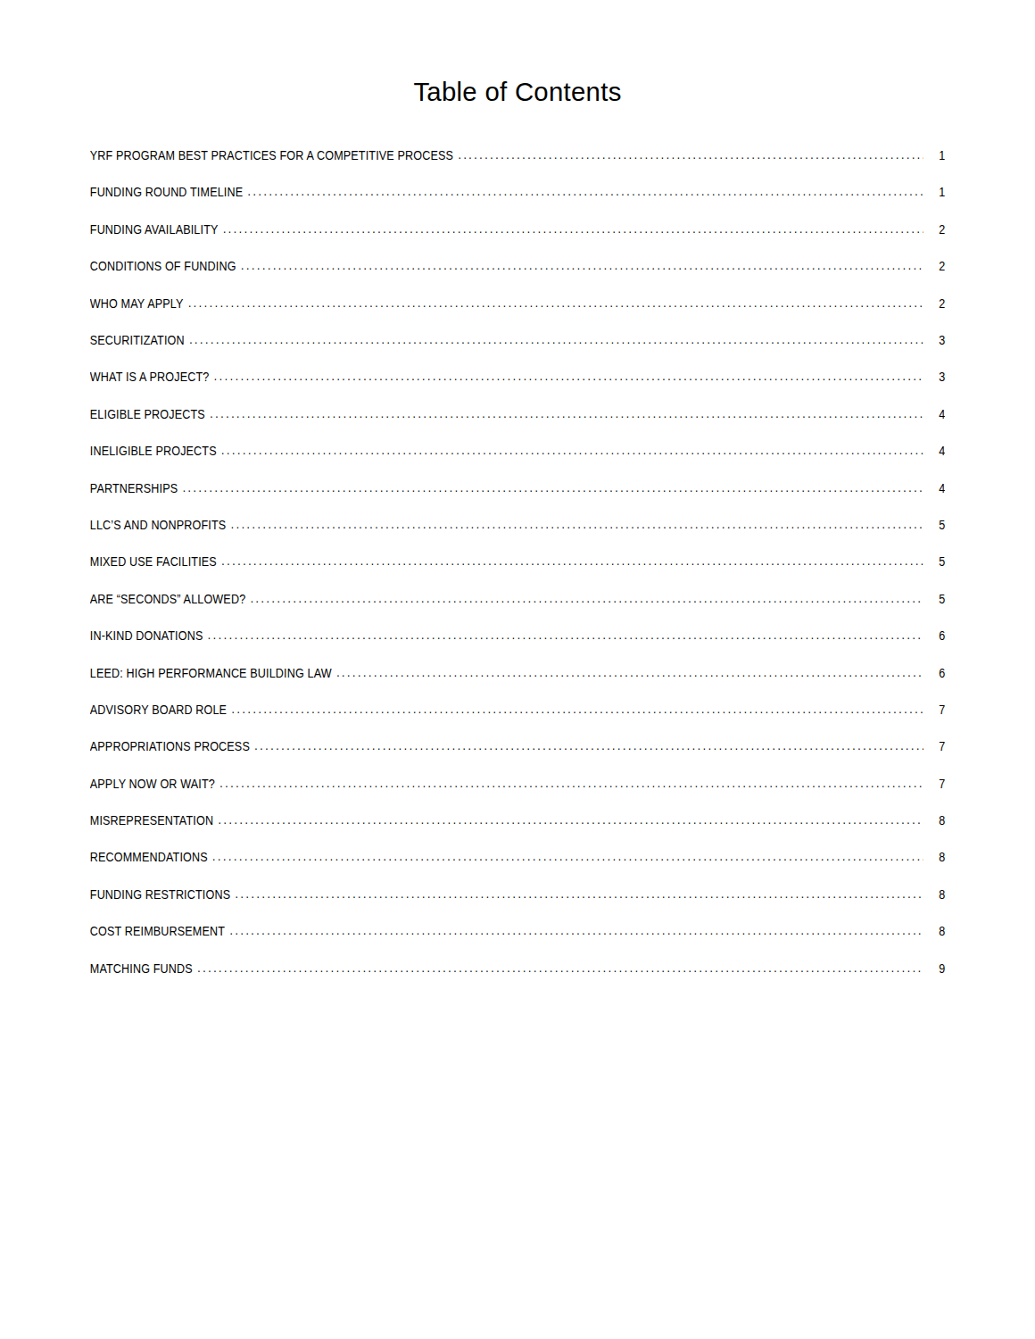Table of Contents
YRF PROGRAM BEST PRACTICES FOR A COMPETITIVE PROCESS ................................................................................................................................................................................................... 1
FUNDING ROUND TIMELINE ................................................................................................................................................................................................... 1
FUNDING AVAILABILITY ................................................................................................................................................................................................... 2
CONDITIONS OF FUNDING ................................................................................................................................................................................................... 2
WHO MAY APPLY ................................................................................................................................................................................................... 2
SECURITIZATION ................................................................................................................................................................................................... 3
WHAT IS A PROJECT? ................................................................................................................................................................................................... 3
ELIGIBLE PROJECTS ................................................................................................................................................................................................... 4
INELIGIBLE PROJECTS ................................................................................................................................................................................................... 4
PARTNERSHIPS ................................................................................................................................................................................................... 4
LLC’S AND NONPROFITS ................................................................................................................................................................................................... 5
MIXED USE FACILITIES ................................................................................................................................................................................................... 5
ARE “SECONDS” ALLOWED? ................................................................................................................................................................................................... 5
IN-KIND DONATIONS ................................................................................................................................................................................................... 6
LEED: HIGH PERFORMANCE BUILDING LAW ................................................................................................................................................................................................... 6
ADVISORY BOARD ROLE ................................................................................................................................................................................................... 7
APPROPRIATIONS PROCESS ................................................................................................................................................................................................... 7
APPLY NOW OR WAIT? ................................................................................................................................................................................................... 7
MISREPRESENTATION ................................................................................................................................................................................................... 8
RECOMMENDATIONS ................................................................................................................................................................................................... 8
FUNDING RESTRICTIONS ................................................................................................................................................................................................... 8
COST REIMBURSEMENT ................................................................................................................................................................................................... 8
MATCHING FUNDS ................................................................................................................................................................................................... 9